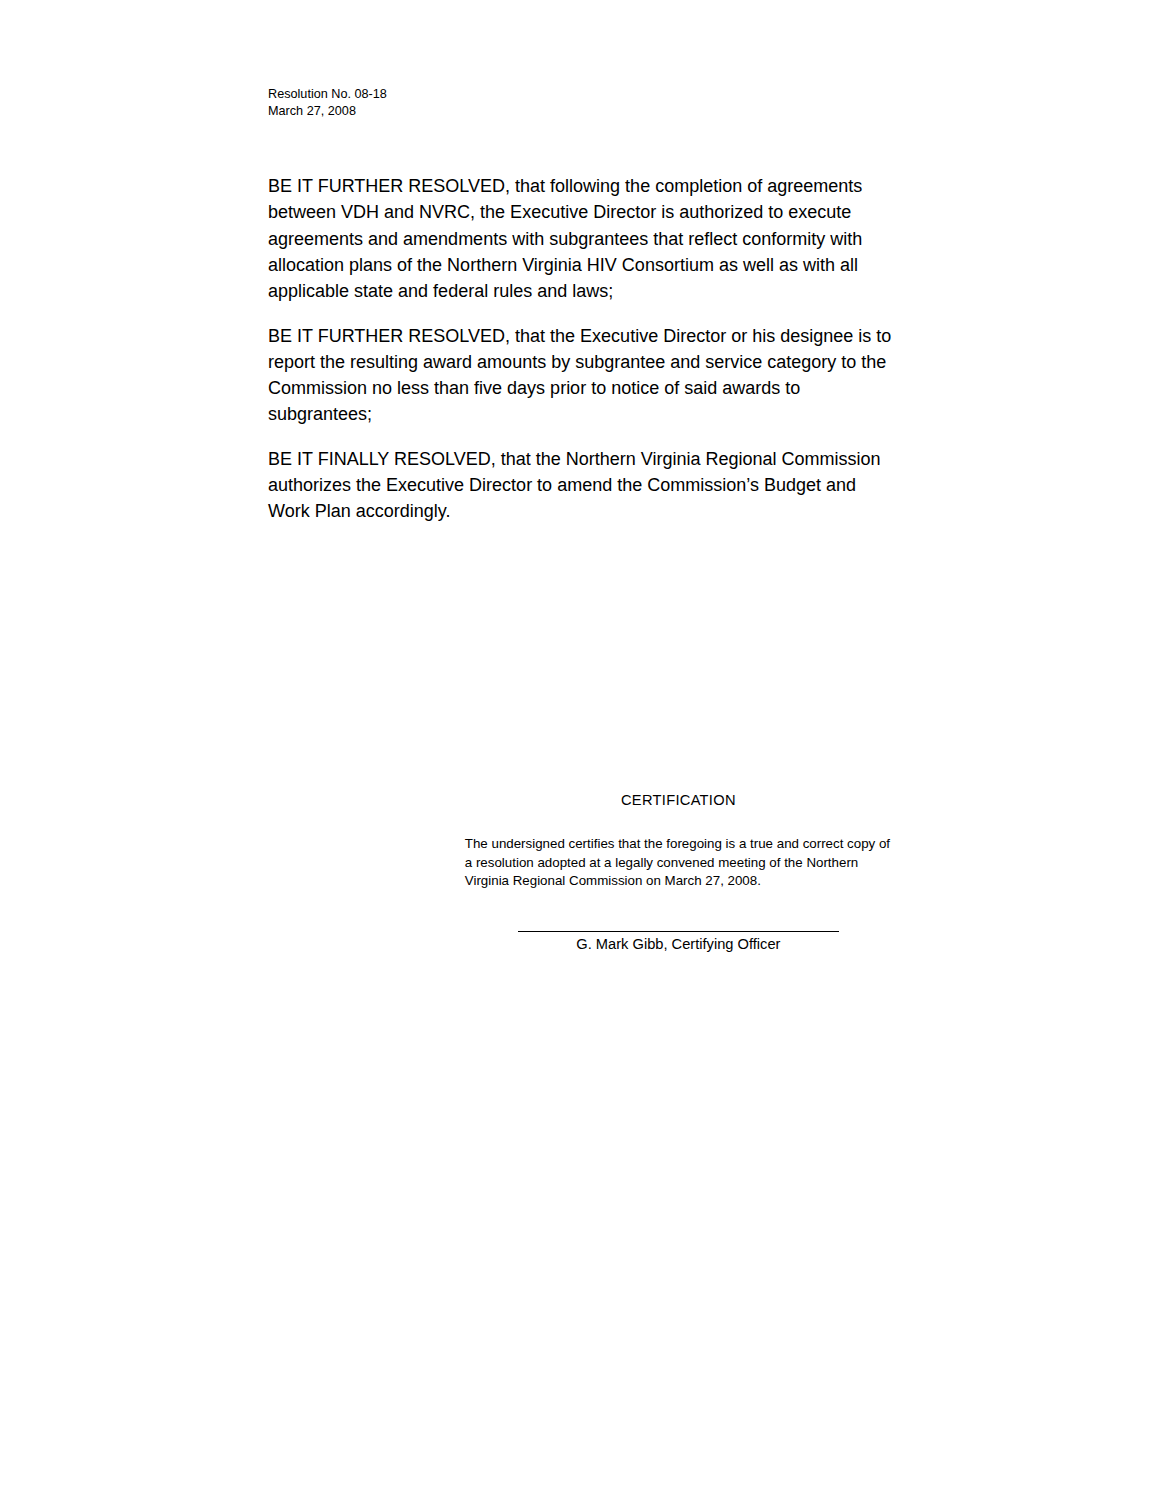Resolution No. 08-18
March 27, 2008
BE IT FURTHER RESOLVED, that following the completion of agreements between VDH and NVRC, the Executive Director is authorized to execute agreements and amendments with subgrantees that reflect conformity with allocation plans of the Northern Virginia HIV Consortium as well as with all applicable state and federal rules and laws;
BE IT FURTHER RESOLVED, that the Executive Director or his designee is to report the resulting award amounts by subgrantee and service category to the Commission no less than five days prior to notice of said awards to subgrantees;
BE IT FINALLY RESOLVED, that the Northern Virginia Regional Commission authorizes the Executive Director to amend the Commission’s Budget and Work Plan accordingly.
CERTIFICATION
The undersigned certifies that the foregoing is a true and correct copy of a resolution adopted at a legally convened meeting of the Northern Virginia Regional Commission on March 27, 2008.
G. Mark Gibb, Certifying Officer